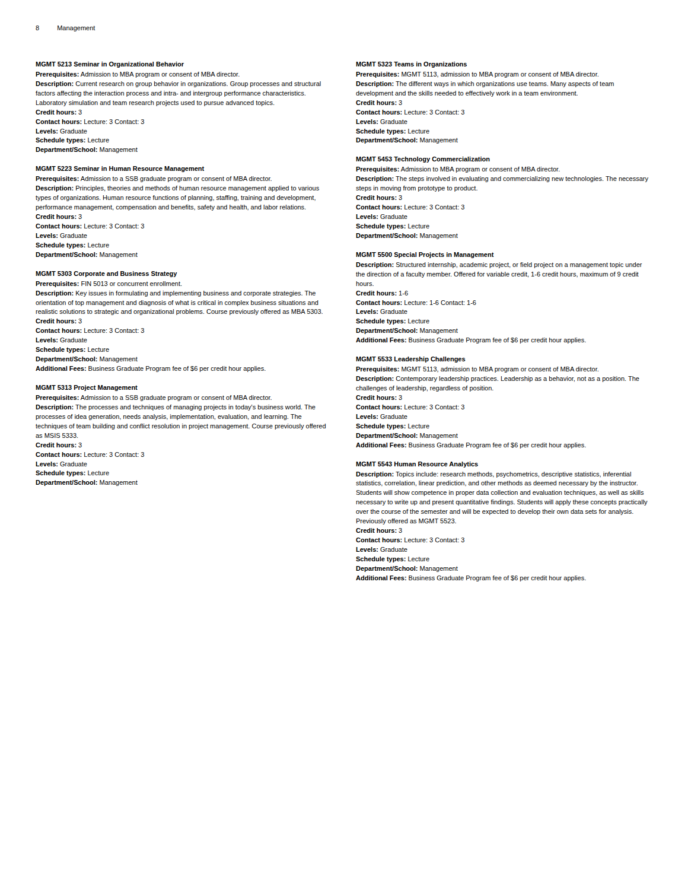8 Management
MGMT 5213 Seminar in Organizational Behavior
Prerequisites: Admission to MBA program or consent of MBA director.
Description: Current research on group behavior in organizations. Group processes and structural factors affecting the interaction process and intra- and intergroup performance characteristics. Laboratory simulation and team research projects used to pursue advanced topics.
Credit hours: 3
Contact hours: Lecture: 3 Contact: 3
Levels: Graduate
Schedule types: Lecture
Department/School: Management
MGMT 5223 Seminar in Human Resource Management
Prerequisites: Admission to a SSB graduate program or consent of MBA director.
Description: Principles, theories and methods of human resource management applied to various types of organizations. Human resource functions of planning, staffing, training and development, performance management, compensation and benefits, safety and health, and labor relations.
Credit hours: 3
Contact hours: Lecture: 3 Contact: 3
Levels: Graduate
Schedule types: Lecture
Department/School: Management
MGMT 5303 Corporate and Business Strategy
Prerequisites: FIN 5013 or concurrent enrollment.
Description: Key issues in formulating and implementing business and corporate strategies. The orientation of top management and diagnosis of what is critical in complex business situations and realistic solutions to strategic and organizational problems. Course previously offered as MBA 5303.
Credit hours: 3
Contact hours: Lecture: 3 Contact: 3
Levels: Graduate
Schedule types: Lecture
Department/School: Management
Additional Fees: Business Graduate Program fee of $6 per credit hour applies.
MGMT 5313 Project Management
Prerequisites: Admission to a SSB graduate program or consent of MBA director.
Description: The processes and techniques of managing projects in today's business world. The processes of idea generation, needs analysis, implementation, evaluation, and learning. The techniques of team building and conflict resolution in project management. Course previously offered as MSIS 5333.
Credit hours: 3
Contact hours: Lecture: 3 Contact: 3
Levels: Graduate
Schedule types: Lecture
Department/School: Management
MGMT 5323 Teams in Organizations
Prerequisites: MGMT 5113, admission to MBA program or consent of MBA director.
Description: The different ways in which organizations use teams. Many aspects of team development and the skills needed to effectively work in a team environment.
Credit hours: 3
Contact hours: Lecture: 3 Contact: 3
Levels: Graduate
Schedule types: Lecture
Department/School: Management
MGMT 5453 Technology Commercialization
Prerequisites: Admission to MBA program or consent of MBA director.
Description: The steps involved in evaluating and commercializing new technologies. The necessary steps in moving from prototype to product.
Credit hours: 3
Contact hours: Lecture: 3 Contact: 3
Levels: Graduate
Schedule types: Lecture
Department/School: Management
MGMT 5500 Special Projects in Management
Description: Structured internship, academic project, or field project on a management topic under the direction of a faculty member. Offered for variable credit, 1-6 credit hours, maximum of 9 credit hours.
Credit hours: 1-6
Contact hours: Lecture: 1-6 Contact: 1-6
Levels: Graduate
Schedule types: Lecture
Department/School: Management
Additional Fees: Business Graduate Program fee of $6 per credit hour applies.
MGMT 5533 Leadership Challenges
Prerequisites: MGMT 5113, admission to MBA program or consent of MBA director.
Description: Contemporary leadership practices. Leadership as a behavior, not as a position. The challenges of leadership, regardless of position.
Credit hours: 3
Contact hours: Lecture: 3 Contact: 3
Levels: Graduate
Schedule types: Lecture
Department/School: Management
Additional Fees: Business Graduate Program fee of $6 per credit hour applies.
MGMT 5543 Human Resource Analytics
Description: Topics include: research methods, psychometrics, descriptive statistics, inferential statistics, correlation, linear prediction, and other methods as deemed necessary by the instructor. Students will show competence in proper data collection and evaluation techniques, as well as skills necessary to write up and present quantitative findings. Students will apply these concepts practically over the course of the semester and will be expected to develop their own data sets for analysis. Previously offered as MGMT 5523.
Credit hours: 3
Contact hours: Lecture: 3 Contact: 3
Levels: Graduate
Schedule types: Lecture
Department/School: Management
Additional Fees: Business Graduate Program fee of $6 per credit hour applies.